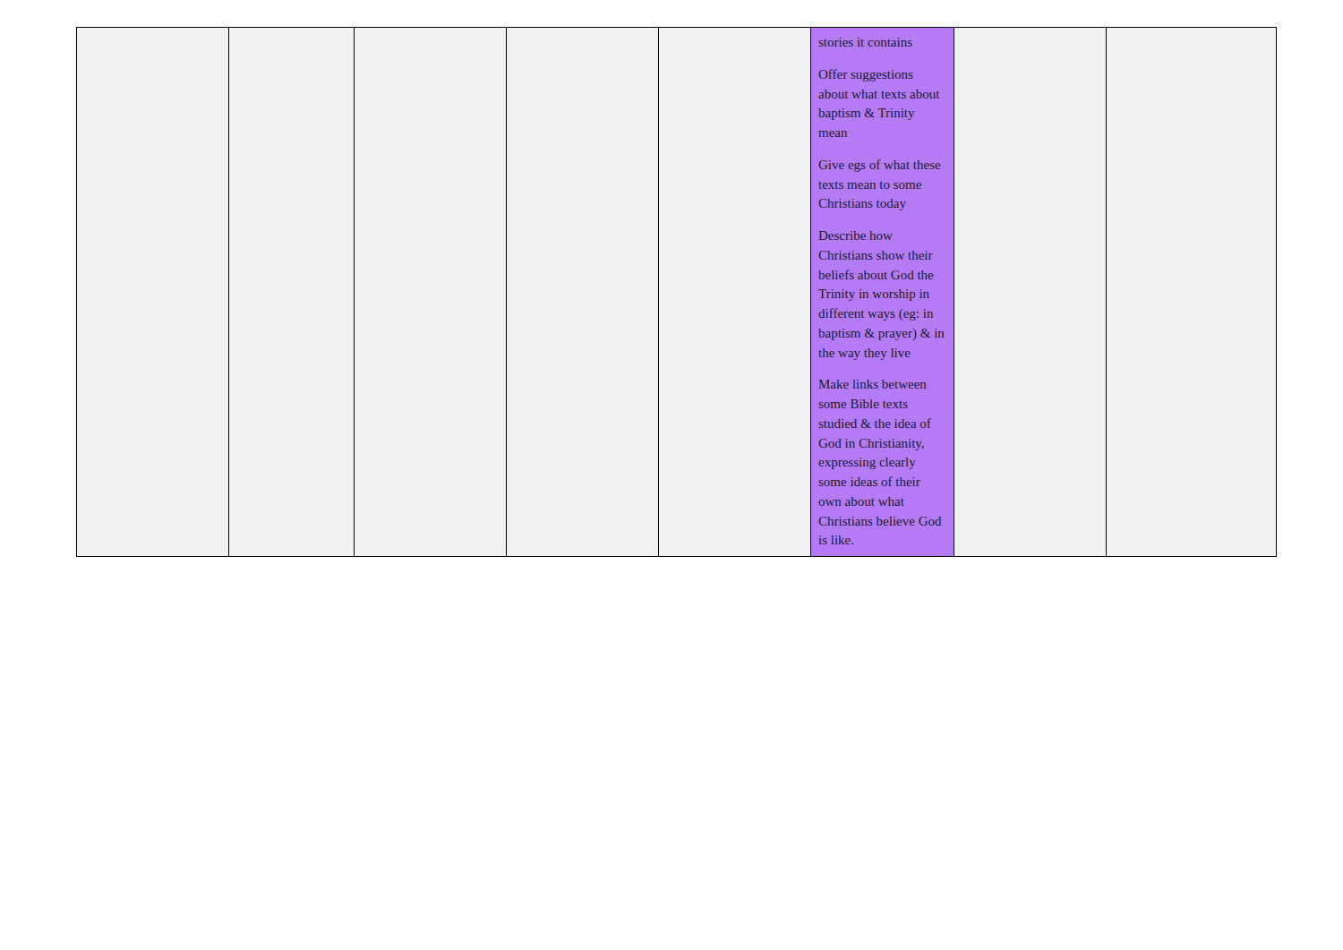| | | | | | stories it contains Offer suggestions about what texts about baptism & Trinity mean Give egs of what these texts mean to some Christians today Describe how Christians show their beliefs about God the Trinity in worship in different ways (eg: in baptism & prayer) & in the way they live Make links between some Bible texts studied & the idea of God in Christianity, expressing clearly some ideas of their own about what Christians believe God is like. | | |